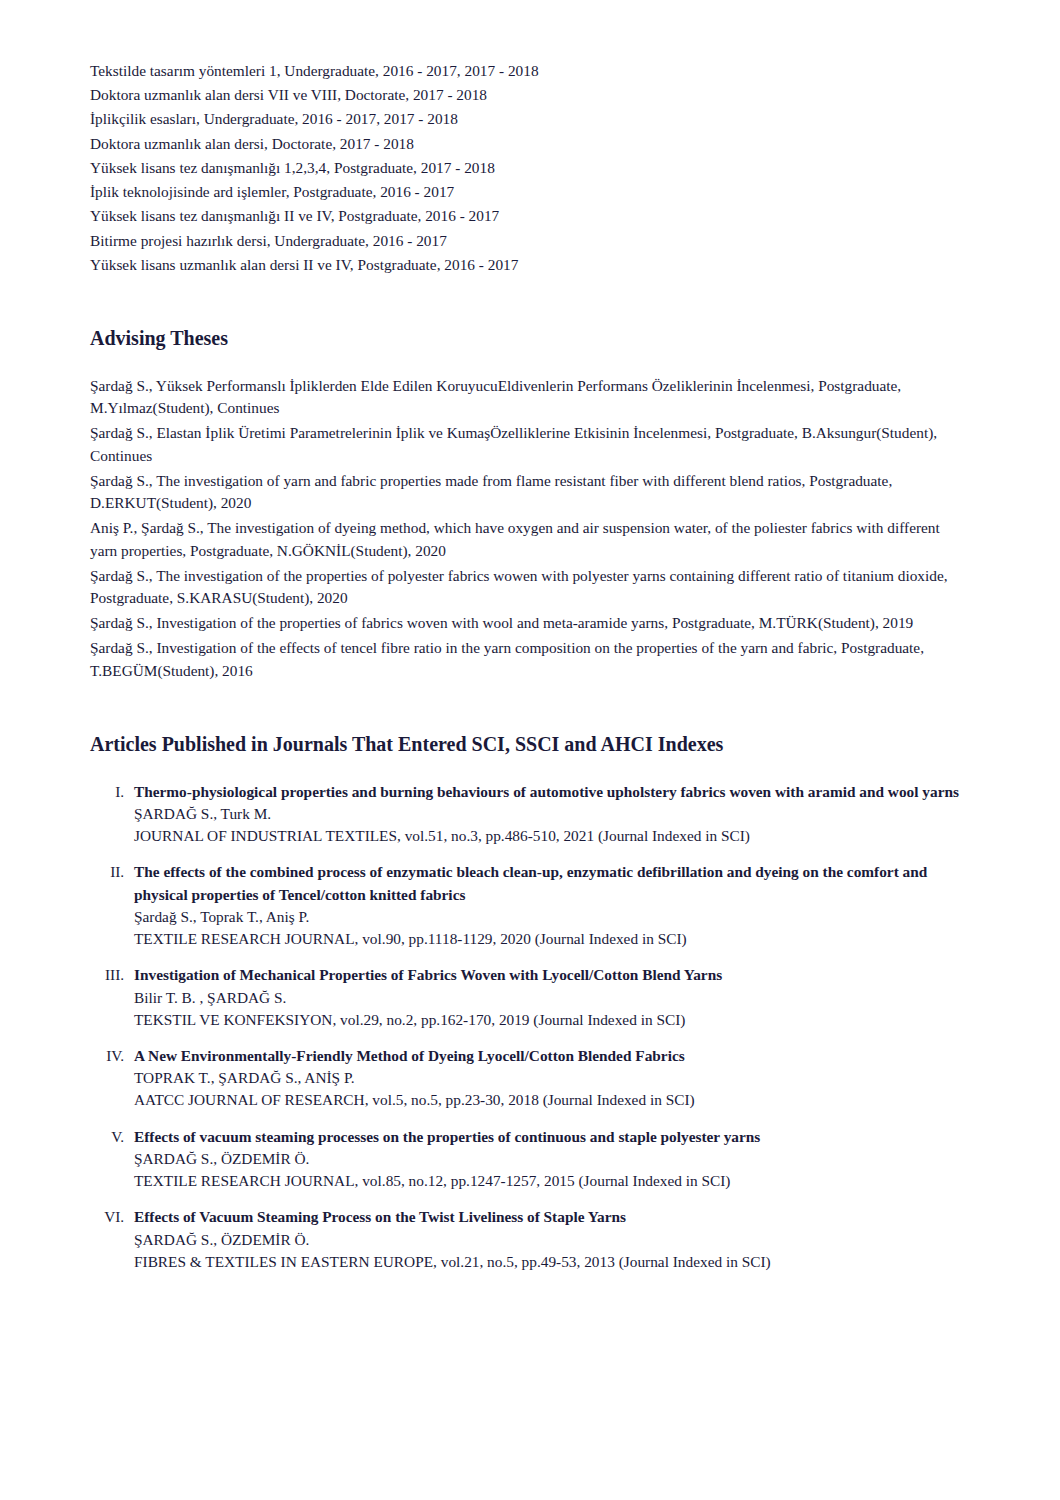Tekstilde tasarım yöntemleri 1, Undergraduate, 2016 - 2017, 2017 - 2018
Doktora uzmanlık alan dersi VII ve VIII, Doctorate, 2017 - 2018
İplikçilik esasları, Undergraduate, 2016 - 2017, 2017 - 2018
Doktora uzmanlık alan dersi, Doctorate, 2017 - 2018
Yüksek lisans tez danışmanlığı 1,2,3,4, Postgraduate, 2017 - 2018
İplik teknolojisinde ard işlemler, Postgraduate, 2016 - 2017
Yüksek lisans tez danışmanlığı II ve IV, Postgraduate, 2016 - 2017
Bitirme projesi hazırlık dersi, Undergraduate, 2016 - 2017
Yüksek lisans uzmanlık alan dersi II ve IV, Postgraduate, 2016 - 2017
Advising Theses
Şardağ S., Yüksek Performanslı İpliklerden Elde Edilen KoruyucuEldivenlerin Performans Özeliklerinin İncelenmesi, Postgraduate, M.Yılmaz(Student), Continues
Şardağ S., Elastan İplik Üretimi Parametrelerinin İplik ve KumaşÖzelliklerine Etkisinin İncelenmesi, Postgraduate, B.Aksungur(Student), Continues
Şardağ S., The investigation of yarn and fabric properties made from flame resistant fiber with different blend ratios, Postgraduate, D.ERKUT(Student), 2020
Aniş P., Şardağ S., The investigation of dyeing method, which have oxygen and air suspension water, of the poliester fabrics with different yarn properties, Postgraduate, N.GÖKNİL(Student), 2020
Şardağ S., The investigation of the properties of polyester fabrics wowen with polyester yarns containing different ratio of titanium dioxide, Postgraduate, S.KARASU(Student), 2020
Şardağ S., Investigation of the properties of fabrics woven with wool and meta-aramide yarns, Postgraduate, M.TÜRK(Student), 2019
Şardağ S., Investigation of the effects of tencel fibre ratio in the yarn composition on the properties of the yarn and fabric, Postgraduate, T.BEGÜM(Student), 2016
Articles Published in Journals That Entered SCI, SSCI and AHCI Indexes
Thermo-physiological properties and burning behaviours of automotive upholstery fabrics woven with aramid and wool yarns ŞARDAĞ S., Turk M. JOURNAL OF INDUSTRIAL TEXTILES, vol.51, no.3, pp.486-510, 2021 (Journal Indexed in SCI)
The effects of the combined process of enzymatic bleach clean-up, enzymatic defibrillation and dyeing on the comfort and physical properties of Tencel/cotton knitted fabrics Şardağ S., Toprak T., Aniş P. TEXTILE RESEARCH JOURNAL, vol.90, pp.1118-1129, 2020 (Journal Indexed in SCI)
Investigation of Mechanical Properties of Fabrics Woven with Lyocell/Cotton Blend Yarns Bilir T. B. , ŞARDAĞ S. TEKSTIL VE KONFEKSIYON, vol.29, no.2, pp.162-170, 2019 (Journal Indexed in SCI)
A New Environmentally-Friendly Method of Dyeing Lyocell/Cotton Blended Fabrics TOPRAK T., ŞARDAĞ S., ANİŞ P. AATCC JOURNAL OF RESEARCH, vol.5, no.5, pp.23-30, 2018 (Journal Indexed in SCI)
Effects of vacuum steaming processes on the properties of continuous and staple polyester yarns ŞARDAĞ S., ÖZDEMİR Ö. TEXTILE RESEARCH JOURNAL, vol.85, no.12, pp.1247-1257, 2015 (Journal Indexed in SCI)
Effects of Vacuum Steaming Process on the Twist Liveliness of Staple Yarns ŞARDAĞ S., ÖZDEMİR Ö. FIBRES & TEXTILES IN EASTERN EUROPE, vol.21, no.5, pp.49-53, 2013 (Journal Indexed in SCI)